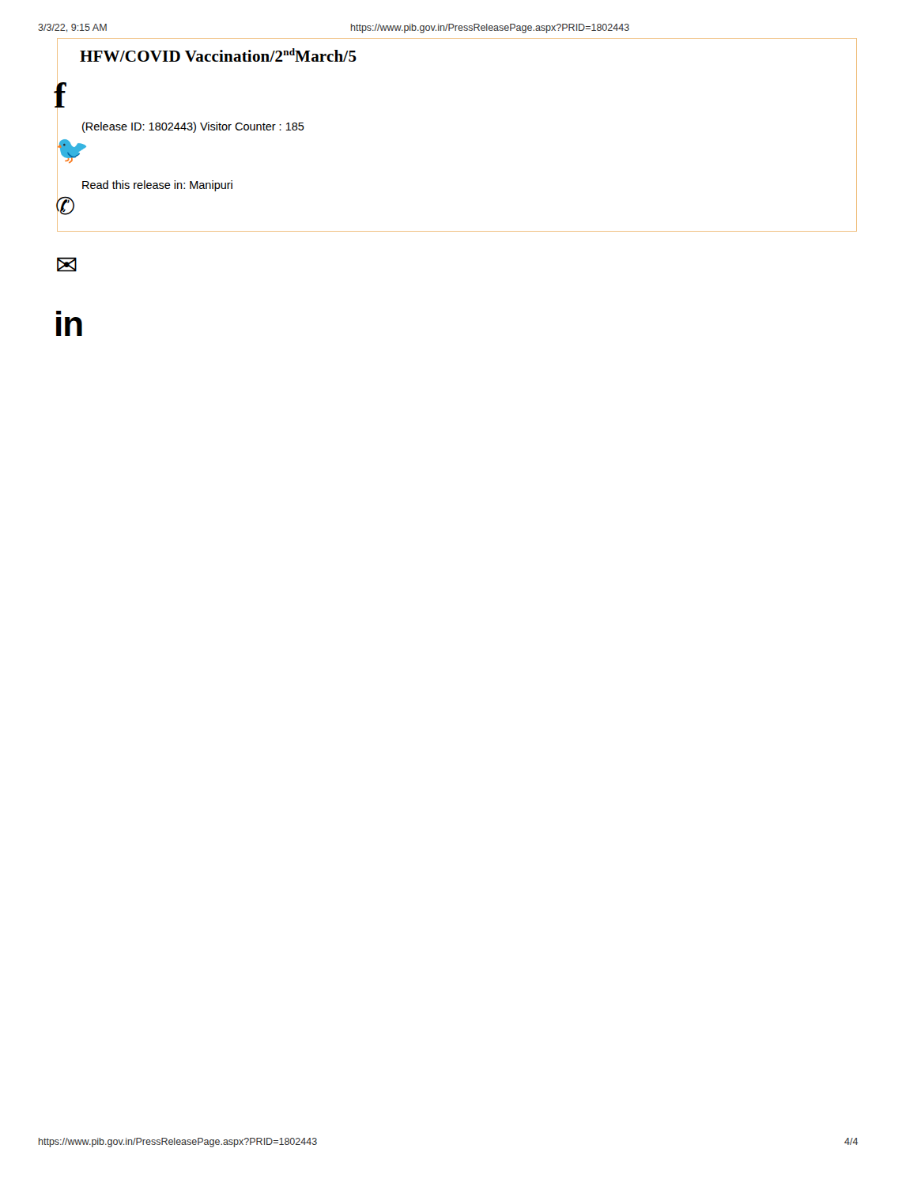3/3/22, 9:15 AM https://www.pib.gov.in/PressReleasePage.aspx?PRID=1802443
HFW/COVID Vaccination/2ndMarch/5
(Release ID: 1802443) Visitor Counter : 185
Read this release in: Manipuri
f
🐦
✆
✉
in
https://www.pib.gov.in/PressReleasePage.aspx?PRID=1802443 4/4